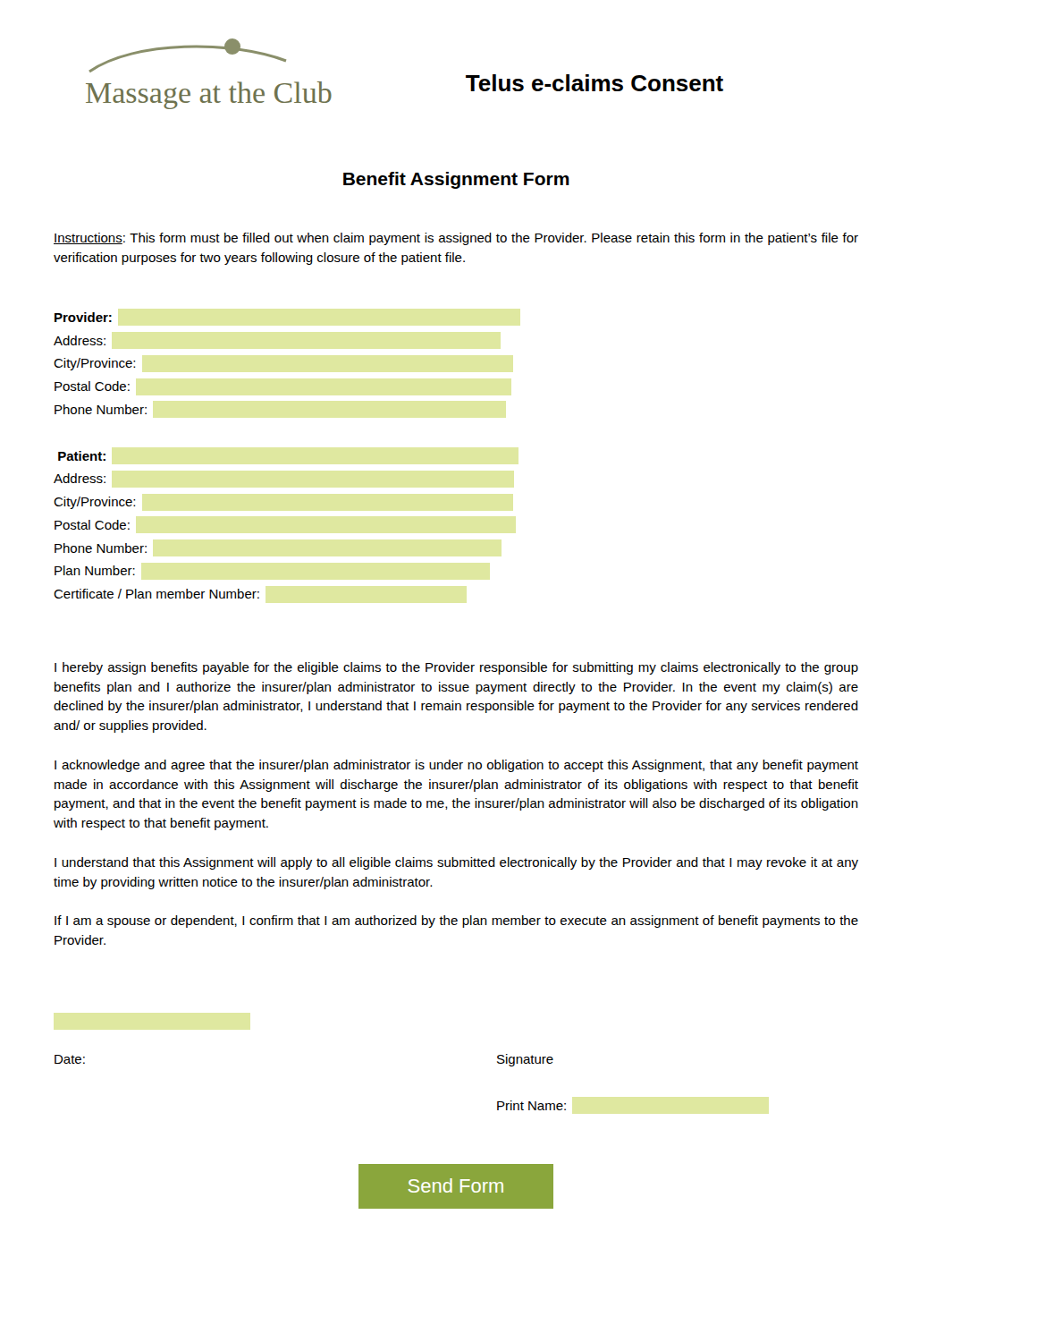Massage at the Club
Telus e-claims Consent
Benefit Assignment Form
Instructions: This form must be filled out when claim payment is assigned to the Provider. Please retain this form in the patient’s file for verification purposes for two years following closure of the patient file.
Provider:
Address:
City/Province:
Postal Code:
Phone Number:
Patient:
Address:
City/Province:
Postal Code:
Phone Number:
Plan Number:
Certificate / Plan member Number:
I hereby assign benefits payable for the eligible claims to the Provider responsible for submitting my claims electronically to the group benefits plan and I authorize the insurer/plan administrator to issue payment directly to the Provider. In the event my claim(s) are declined by the insurer/plan administrator, I understand that I remain responsible for payment to the Provider for any services rendered and/ or supplies provided.
I acknowledge and agree that the insurer/plan administrator is under no obligation to accept this Assignment, that any benefit payment made in accordance with this Assignment will discharge the insurer/plan administrator of its obligations with respect to that benefit payment, and that in the event the benefit payment is made to me, the insurer/plan administrator will also be discharged of its obligation with respect to that benefit payment.
I understand that this Assignment will apply to all eligible claims submitted electronically by the Provider and that I may revoke it at any time by providing written notice to the insurer/plan administrator.
If I am a spouse or dependent, I confirm that I am authorized by the plan member to execute an assignment of benefit payments to the Provider.
Date:
Signature
Print Name:
Send Form